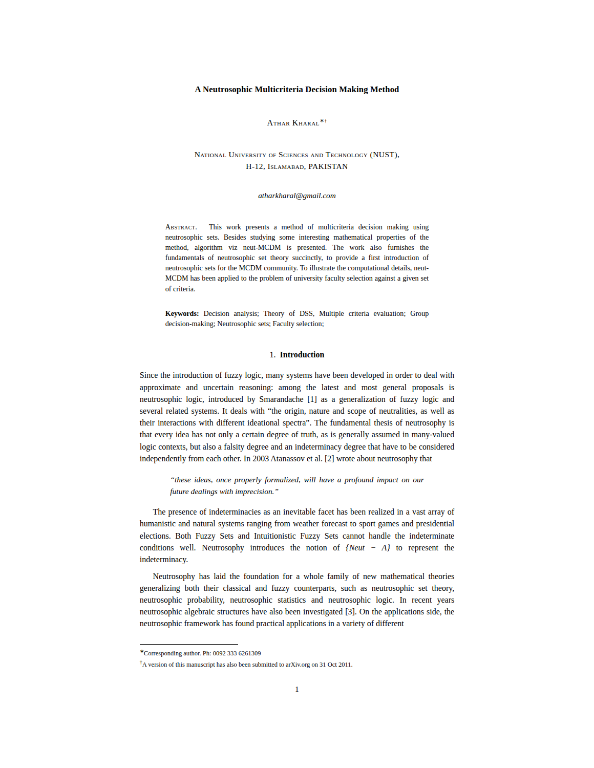A Neutrosophic Multicriteria Decision Making Method
Athar Kharal∗†
National University of Sciences and Technology (NUST),
H-12, Islamabad, PAKISTAN
atharkharal@gmail.com
Abstract. This work presents a method of multicriteria decision making using neutrosophic sets. Besides studying some interesting mathematical properties of the method, algorithm viz neut-MCDM is presented. The work also furnishes the fundamentals of neutrosophic set theory succinctly, to provide a first introduction of neutrosophic sets for the MCDM community. To illustrate the computational details, neut-MCDM has been applied to the problem of university faculty selection against a given set of criteria.
Keywords: Decision analysis; Theory of DSS, Multiple criteria evaluation; Group decision-making; Neutrosophic sets; Faculty selection;
1. Introduction
Since the introduction of fuzzy logic, many systems have been developed in order to deal with approximate and uncertain reasoning: among the latest and most general proposals is neutrosophic logic, introduced by Smarandache [1] as a generalization of fuzzy logic and several related systems. It deals with “the origin, nature and scope of neutralities, as well as their interactions with different ideational spectra”. The fundamental thesis of neutrosophy is that every idea has not only a certain degree of truth, as is generally assumed in many-valued logic contexts, but also a falsity degree and an indeterminacy degree that have to be considered independently from each other. In 2003 Atanassov et al. [2] wrote about neutrosophy that
“these ideas, once properly formalized, will have a profound impact on our future dealings with imprecision.”
The presence of indeterminacies as an inevitable facet has been realized in a vast array of humanistic and natural systems ranging from weather forecast to sport games and presidential elections. Both Fuzzy Sets and Intuitionistic Fuzzy Sets cannot handle the indeterminate conditions well. Neutrosophy introduces the notion of {Neut − A} to represent the indeterminacy.
Neutrosophy has laid the foundation for a whole family of new mathematical theories generalizing both their classical and fuzzy counterparts, such as neutrosophic set theory, neutrosophic probability, neutrosophic statistics and neutrosophic logic. In recent years neutrosophic algebraic structures have also been investigated [3]. On the applications side, the neutrosophic framework has found practical applications in a variety of different
∗Corresponding author. Ph: 0092 333 6261309
†A version of this manuscript has also been submitted to arXiv.org on 31 Oct 2011.
1